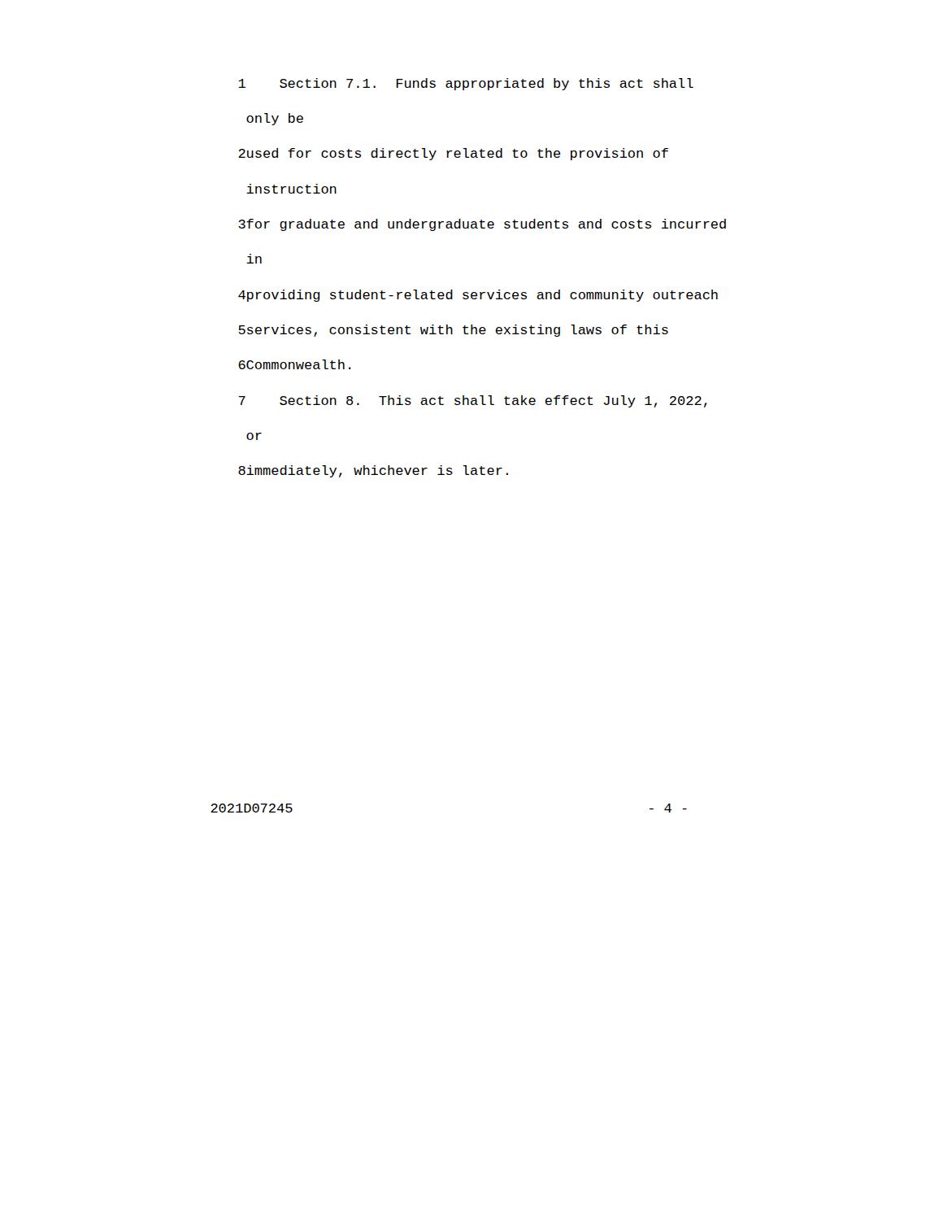| 1 | Section 7.1. Funds appropriated by this act shall only be |
| 2 | used for costs directly related to the provision of instruction |
| 3 | for graduate and undergraduate students and costs incurred in |
| 4 | providing student-related services and community outreach |
| 5 | services, consistent with the existing laws of this |
| 6 | Commonwealth. |
| 7 | Section 8. This act shall take effect July 1, 2022, or |
| 8 | immediately, whichever is later. |
2021D07245 - 4 -